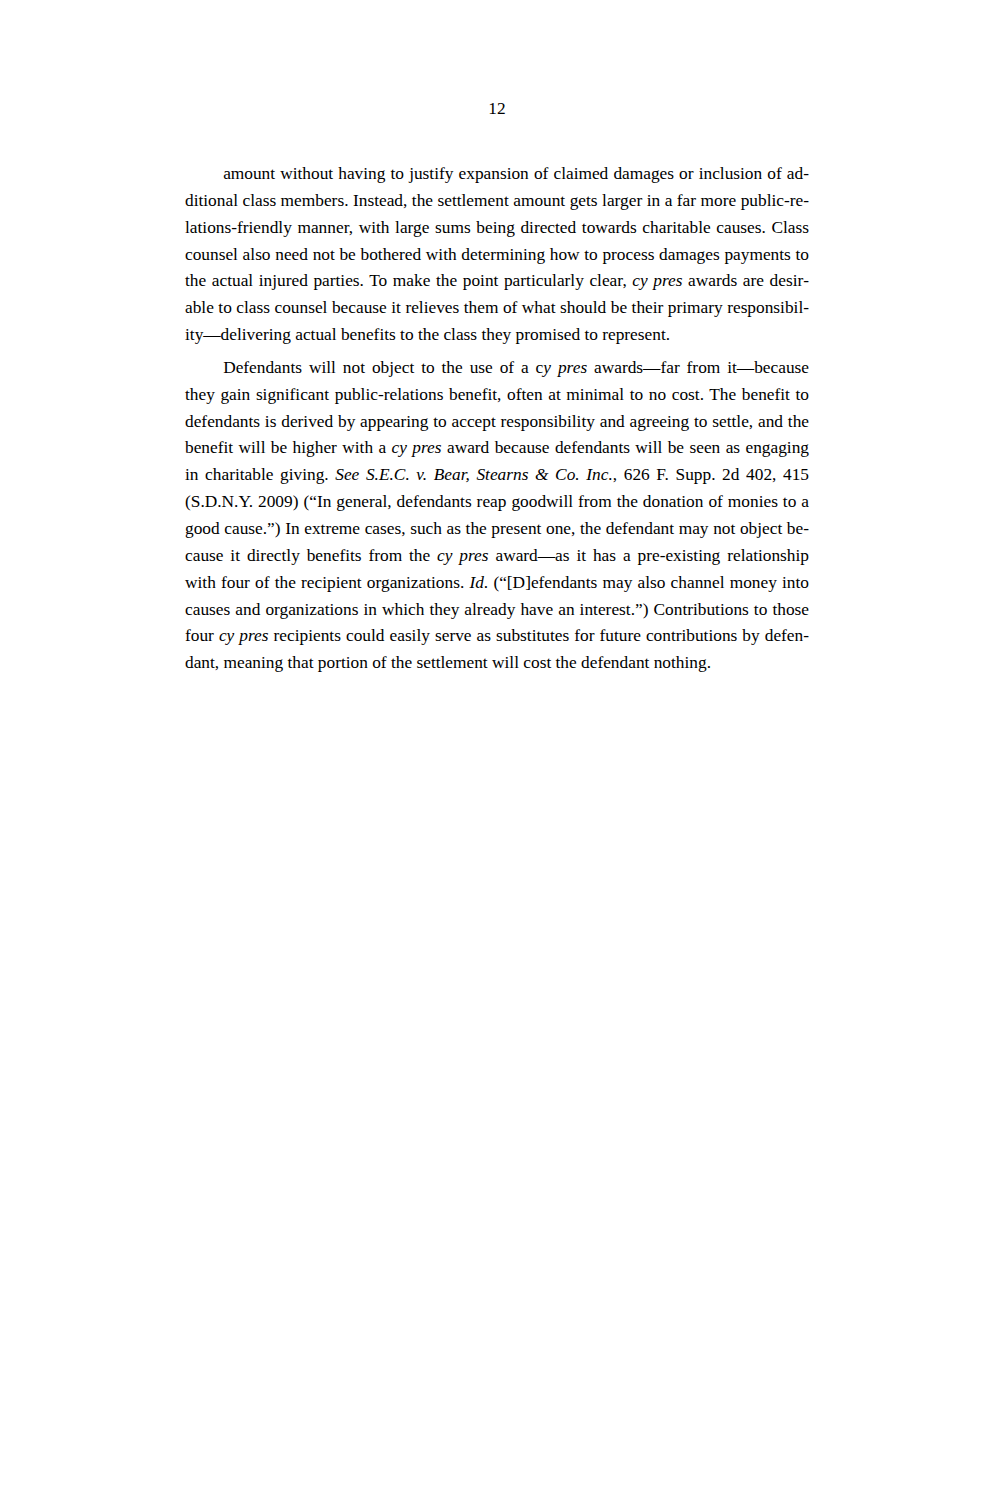12
amount without having to justify expansion of claimed damages or inclusion of additional class members. Instead, the settlement amount gets larger in a far more public-relations-friendly manner, with large sums being directed towards charitable causes. Class counsel also need not be bothered with determining how to process damages payments to the actual injured parties. To make the point particularly clear, cy pres awards are desirable to class counsel because it relieves them of what should be their primary responsibility—delivering actual benefits to the class they promised to represent.
Defendants will not object to the use of a cy pres awards—far from it—because they gain significant public-relations benefit, often at minimal to no cost. The benefit to defendants is derived by appearing to accept responsibility and agreeing to settle, and the benefit will be higher with a cy pres award because defendants will be seen as engaging in charitable giving. See S.E.C. v. Bear, Stearns & Co. Inc., 626 F. Supp. 2d 402, 415 (S.D.N.Y. 2009) (“In general, defendants reap goodwill from the donation of monies to a good cause.”) In extreme cases, such as the present one, the defendant may not object because it directly benefits from the cy pres award—as it has a pre-existing relationship with four of the recipient organizations. Id. (“[D]efendants may also channel money into causes and organizations in which they already have an interest.”) Contributions to those four cy pres recipients could easily serve as substitutes for future contributions by defendant, meaning that portion of the settlement will cost the defendant nothing.